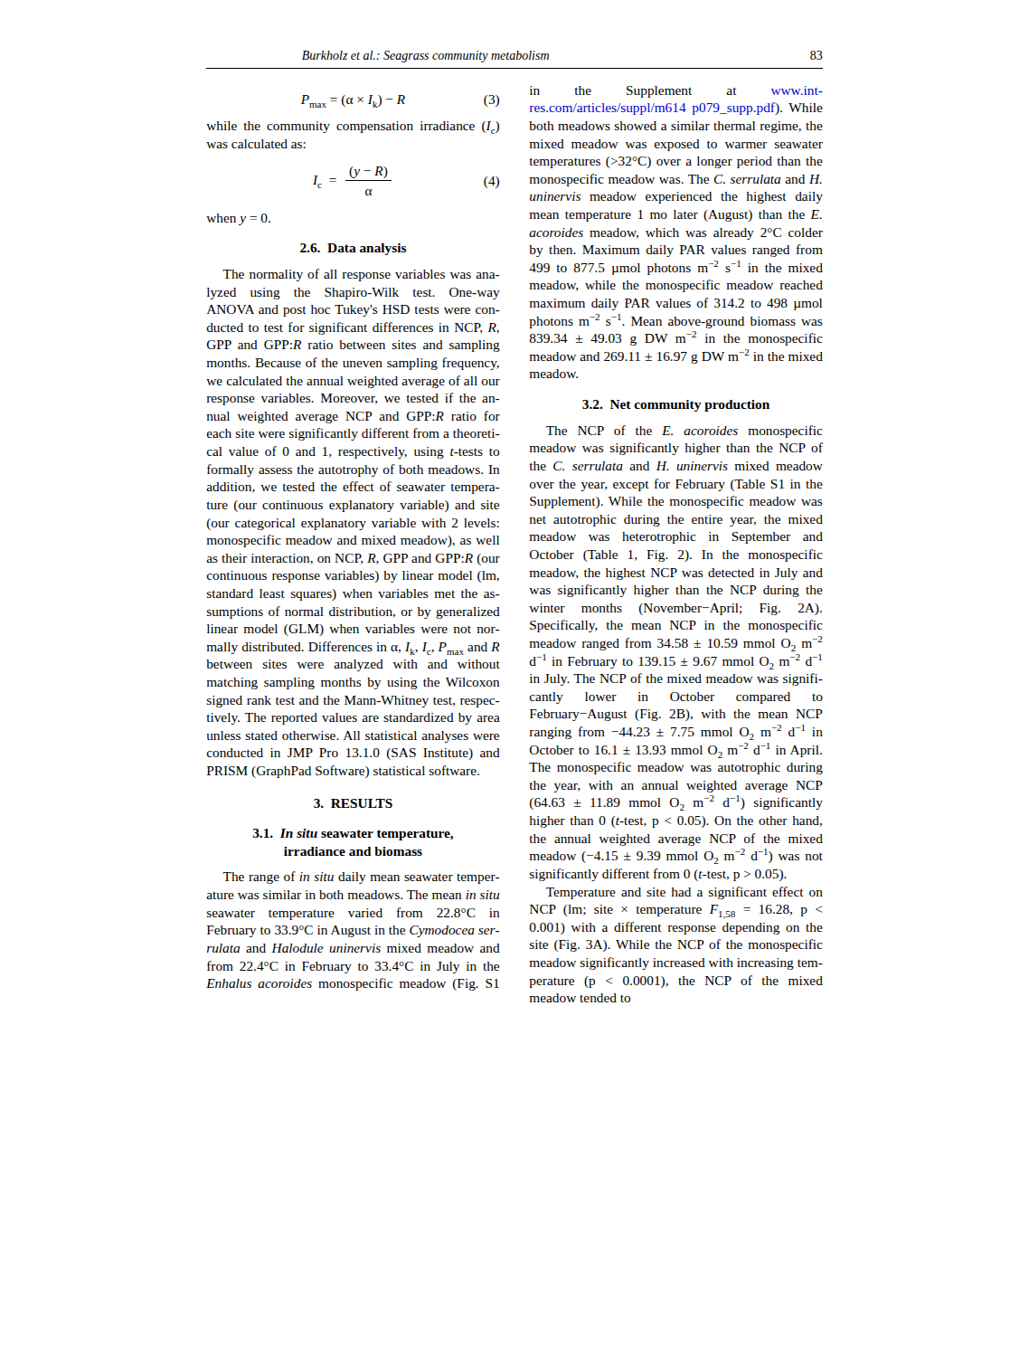Burkholz et al.: Seagrass community metabolism 83
Pmax = (α × Ik) − R (3)
while the community compensation irradiance (Ic) was calculated as:
Ic = (y − R) α (4)
when y = 0.
2.6. Data analysis
The normality of all response variables was analyzed using the Shapiro-Wilk test. One-way ANOVA and post hoc Tukey's HSD tests were conducted to test for significant differences in NCP, R, GPP and GPP:R ratio between sites and sampling months. Because of the uneven sampling frequency, we calculated the annual weighted average of all our response variables. Moreover, we tested if the annual weighted average NCP and GPP:R ratio for each site were significantly different from a theoretical value of 0 and 1, respectively, using t-tests to formally assess the autotrophy of both meadows. In addition, we tested the effect of seawater temperature (our continuous explanatory variable) and site (our categorical explanatory variable with 2 levels: monospecific meadow and mixed meadow), as well as their interaction, on NCP, R, GPP and GPP:R (our continuous response variables) by linear model (lm, standard least squares) when variables met the assumptions of normal distribution, or by generalized linear model (GLM) when variables were not normally distributed. Differences in α, Ik, Ic, Pmax and R between sites were analyzed with and without matching sampling months by using the Wilcoxon signed rank test and the Mann-Whitney test, respectively. The reported values are standardized by area unless stated otherwise. All statistical analyses were conducted in JMP Pro 13.1.0 (SAS Institute) and PRISM (GraphPad Software) statistical software.
3. RESULTS
3.1. In situ seawater temperature,
irradiance and biomass
The range of in situ daily mean seawater temperature was similar in both meadows. The mean in situ seawater temperature varied from 22.8°C in February to 33.9°C in August in the Cymodocea serrulata and Halodule uninervis mixed meadow and from 22.4°C in February to 33.4°C in July in the Enhalus acoroides monospecific meadow (Fig. S1 in the Supplement at www.int-res.com/articles/suppl/m614 p079_supp.pdf). While both meadows showed a similar thermal regime, the mixed meadow was exposed to warmer seawater temperatures (>32°C) over a longer period than the monospecific meadow was. The C. serrulata and H. uninervis meadow experienced the highest daily mean temperature 1 mo later (August) than the E. acoroides meadow, which was already 2°C colder by then. Maximum daily PAR values ranged from 499 to 877.5 µmol photons m−2 s−1 in the mixed meadow, while the monospecific meadow reached maximum daily PAR values of 314.2 to 498 µmol photons m−2 s−1. Mean above-ground biomass was 839.34 ± 49.03 g DW m−2 in the monospecific meadow and 269.11 ± 16.97 g DW m−2 in the mixed meadow.
3.2. Net community production
The NCP of the E. acoroides monospecific meadow was significantly higher than the NCP of the C. serrulata and H. uninervis mixed meadow over the year, except for February (Table S1 in the Supplement). While the monospecific meadow was net autotrophic during the entire year, the mixed meadow was heterotrophic in September and October (Table 1, Fig. 2). In the monospecific meadow, the highest NCP was detected in July and was significantly higher than the NCP during the winter months (November−April; Fig. 2A). Specifically, the mean NCP in the monospecific meadow ranged from 34.58 ± 10.59 mmol O2 m−2 d−1 in February to 139.15 ± 9.67 mmol O2 m−2 d−1 in July. The NCP of the mixed meadow was significantly lower in October compared to February−August (Fig. 2B), with the mean NCP ranging from −44.23 ± 7.75 mmol O2 m−2 d−1 in October to 16.1 ± 13.93 mmol O2 m−2 d−1 in April. The monospecific meadow was autotrophic during the year, with an annual weighted average NCP (64.63 ± 11.89 mmol O2 m−2 d−1) significantly higher than 0 (t-test, p < 0.05). On the other hand, the annual weighted average NCP of the mixed meadow (−4.15 ± 9.39 mmol O2 m−2 d−1) was not significantly different from 0 (t-test, p > 0.05).
Temperature and site had a significant effect on NCP (lm; site × temperature F1,58 = 16.28, p < 0.001) with a different response depending on the site (Fig. 3A). While the NCP of the monospecific meadow significantly increased with increasing temperature (p < 0.0001), the NCP of the mixed meadow tended to